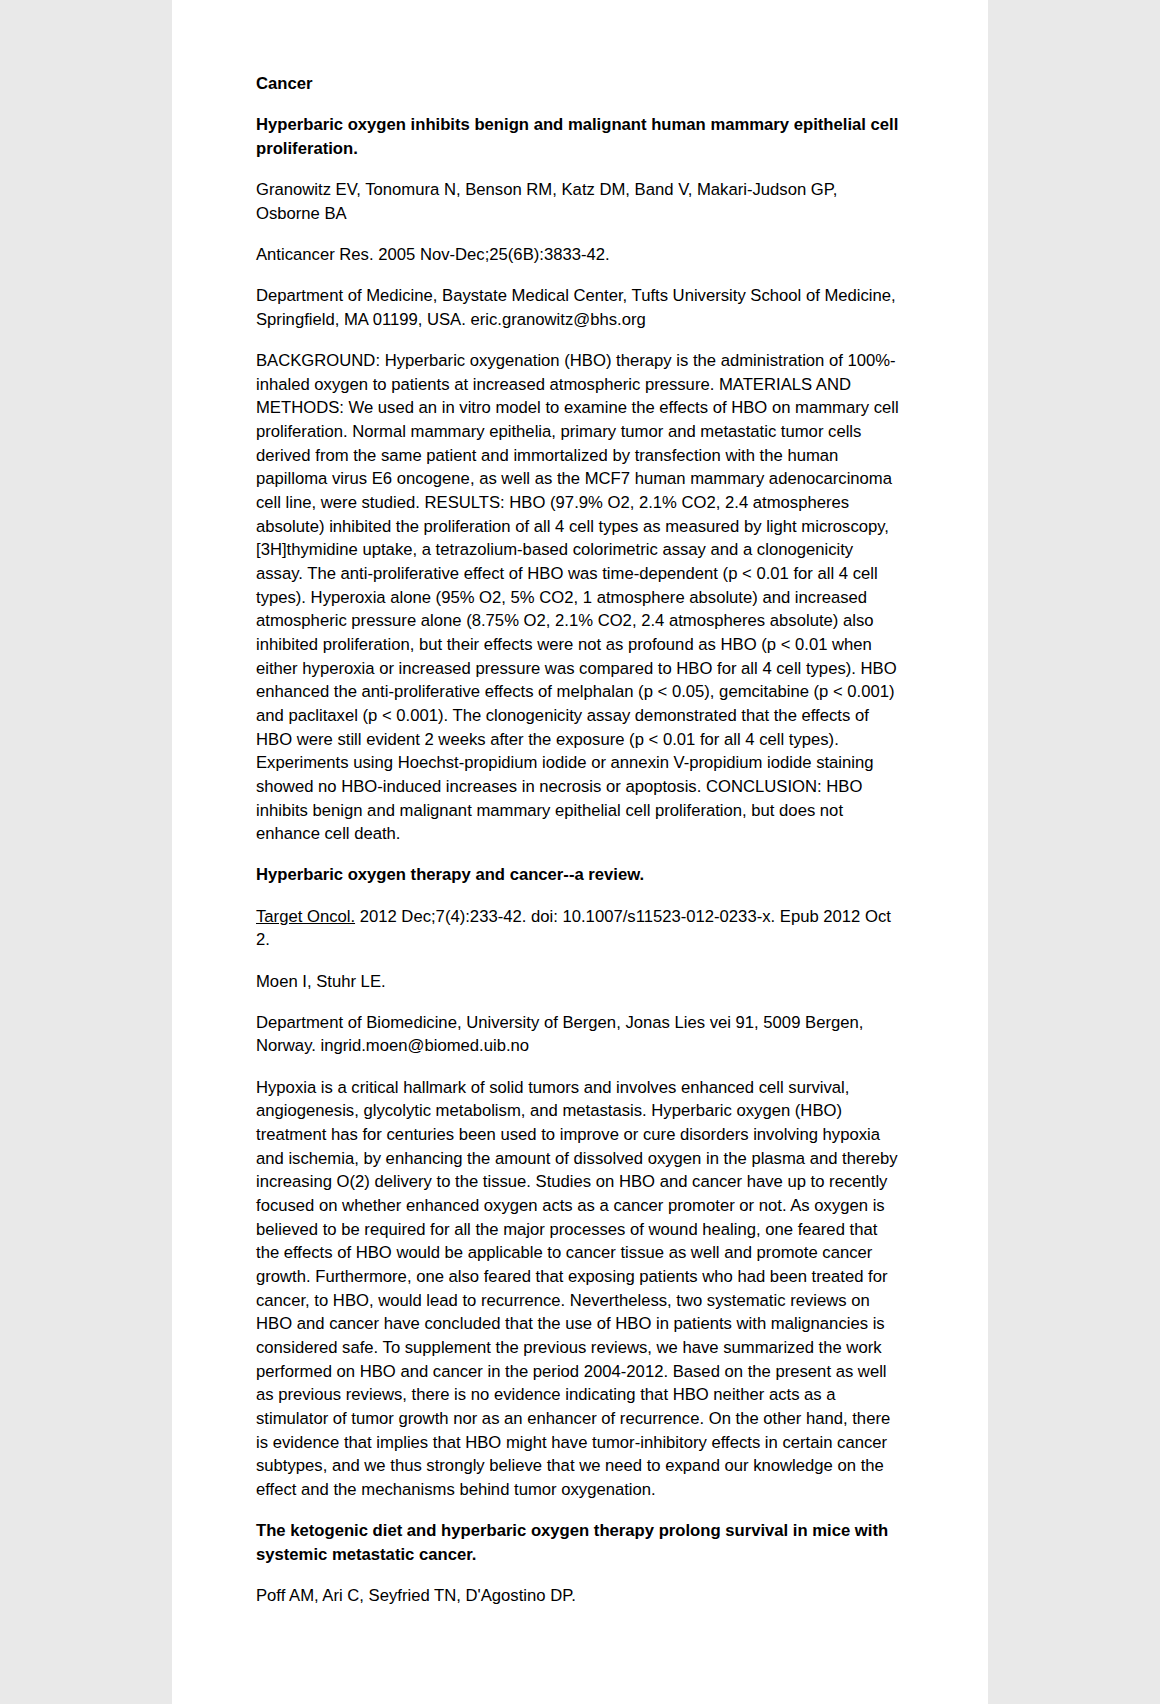Cancer
Hyperbaric oxygen inhibits benign and malignant human mammary epithelial cell proliferation.
Granowitz EV, Tonomura N, Benson RM, Katz DM, Band V, Makari-Judson GP, Osborne BA
Anticancer Res. 2005 Nov-Dec;25(6B):3833-42.
Department of Medicine, Baystate Medical Center, Tufts University School of Medicine, Springfield, MA 01199, USA. eric.granowitz@bhs.org
BACKGROUND: Hyperbaric oxygenation (HBO) therapy is the administration of 100%-inhaled oxygen to patients at increased atmospheric pressure. MATERIALS AND METHODS: We used an in vitro model to examine the effects of HBO on mammary cell proliferation. Normal mammary epithelia, primary tumor and metastatic tumor cells derived from the same patient and immortalized by transfection with the human papilloma virus E6 oncogene, as well as the MCF7 human mammary adenocarcinoma cell line, were studied. RESULTS: HBO (97.9% O2, 2.1% CO2, 2.4 atmospheres absolute) inhibited the proliferation of all 4 cell types as measured by light microscopy, [3H]thymidine uptake, a tetrazolium-based colorimetric assay and a clonogenicity assay. The anti-proliferative effect of HBO was time-dependent (p < 0.01 for all 4 cell types). Hyperoxia alone (95% O2, 5% CO2, 1 atmosphere absolute) and increased atmospheric pressure alone (8.75% O2, 2.1% CO2, 2.4 atmospheres absolute) also inhibited proliferation, but their effects were not as profound as HBO (p < 0.01 when either hyperoxia or increased pressure was compared to HBO for all 4 cell types). HBO enhanced the anti-proliferative effects of melphalan (p < 0.05), gemcitabine (p < 0.001) and paclitaxel (p < 0.001). The clonogenicity assay demonstrated that the effects of HBO were still evident 2 weeks after the exposure (p < 0.01 for all 4 cell types). Experiments using Hoechst-propidium iodide or annexin V-propidium iodide staining showed no HBO-induced increases in necrosis or apoptosis. CONCLUSION: HBO inhibits benign and malignant mammary epithelial cell proliferation, but does not enhance cell death.
Hyperbaric oxygen therapy and cancer--a review.
Target Oncol. 2012 Dec;7(4):233-42. doi: 10.1007/s11523-012-0233-x. Epub 2012 Oct 2.
Moen I, Stuhr LE.
Department of Biomedicine, University of Bergen, Jonas Lies vei 91, 5009 Bergen, Norway. ingrid.moen@biomed.uib.no
Hypoxia is a critical hallmark of solid tumors and involves enhanced cell survival, angiogenesis, glycolytic metabolism, and metastasis. Hyperbaric oxygen (HBO) treatment has for centuries been used to improve or cure disorders involving hypoxia and ischemia, by enhancing the amount of dissolved oxygen in the plasma and thereby increasing O(2) delivery to the tissue. Studies on HBO and cancer have up to recently focused on whether enhanced oxygen acts as a cancer promoter or not. As oxygen is believed to be required for all the major processes of wound healing, one feared that the effects of HBO would be applicable to cancer tissue as well and promote cancer growth. Furthermore, one also feared that exposing patients who had been treated for cancer, to HBO, would lead to recurrence. Nevertheless, two systematic reviews on HBO and cancer have concluded that the use of HBO in patients with malignancies is considered safe. To supplement the previous reviews, we have summarized the work performed on HBO and cancer in the period 2004-2012. Based on the present as well as previous reviews, there is no evidence indicating that HBO neither acts as a stimulator of tumor growth nor as an enhancer of recurrence. On the other hand, there is evidence that implies that HBO might have tumor-inhibitory effects in certain cancer subtypes, and we thus strongly believe that we need to expand our knowledge on the effect and the mechanisms behind tumor oxygenation.
The ketogenic diet and hyperbaric oxygen therapy prolong survival in mice with systemic metastatic cancer.
Poff AM, Ari C, Seyfried TN, D'Agostino DP.